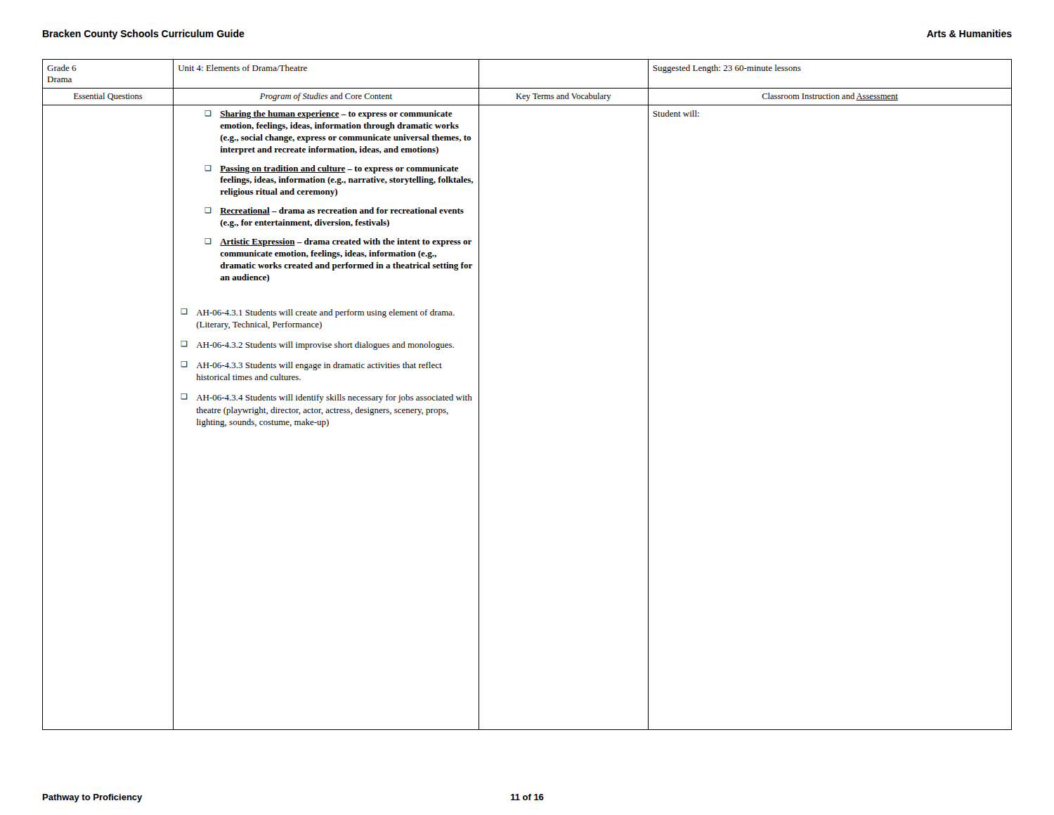Bracken County Schools Curriculum Guide
Arts & Humanities
| Grade 6 Drama | Unit 4: Elements of Drama/Theatre | | Suggested Length: 23 60-minute lessons |
| Essential Questions | Program of Studies and Core Content | Key Terms and Vocabulary | Classroom Instruction and Assessment |
| | Sharing the human experience – to express or communicate emotion, feelings, ideas, information through dramatic works (e.g., social change, express or communicate universal themes, to interpret and recreate information, ideas, and emotions) Passing on tradition and culture – to express or communicate feelings, ideas, information (e.g., narrative, storytelling, folktales, religious ritual and ceremony) Recreational – drama as recreation and for recreational events (e.g., for entertainment, diversion, festivals) Artistic Expression – drama created with the intent to express or communicate emotion, feelings, ideas, information (e.g., dramatic works created and performed in a theatrical setting for an audience) AH-06-4.3.1 Students will create and perform using element of drama. (Literary, Technical, Performance) AH-06-4.3.2 Students will improvise short dialogues and monologues. AH-06-4.3.3 Students will engage in dramatic activities that reflect historical times and cultures. AH-06-4.3.4 Students will identify skills necessary for jobs associated with theatre (playwright, director, actor, actress, designers, scenery, props, lighting, sounds, costume, make-up) | | Student will: |
Pathway to Proficiency
11 of 16